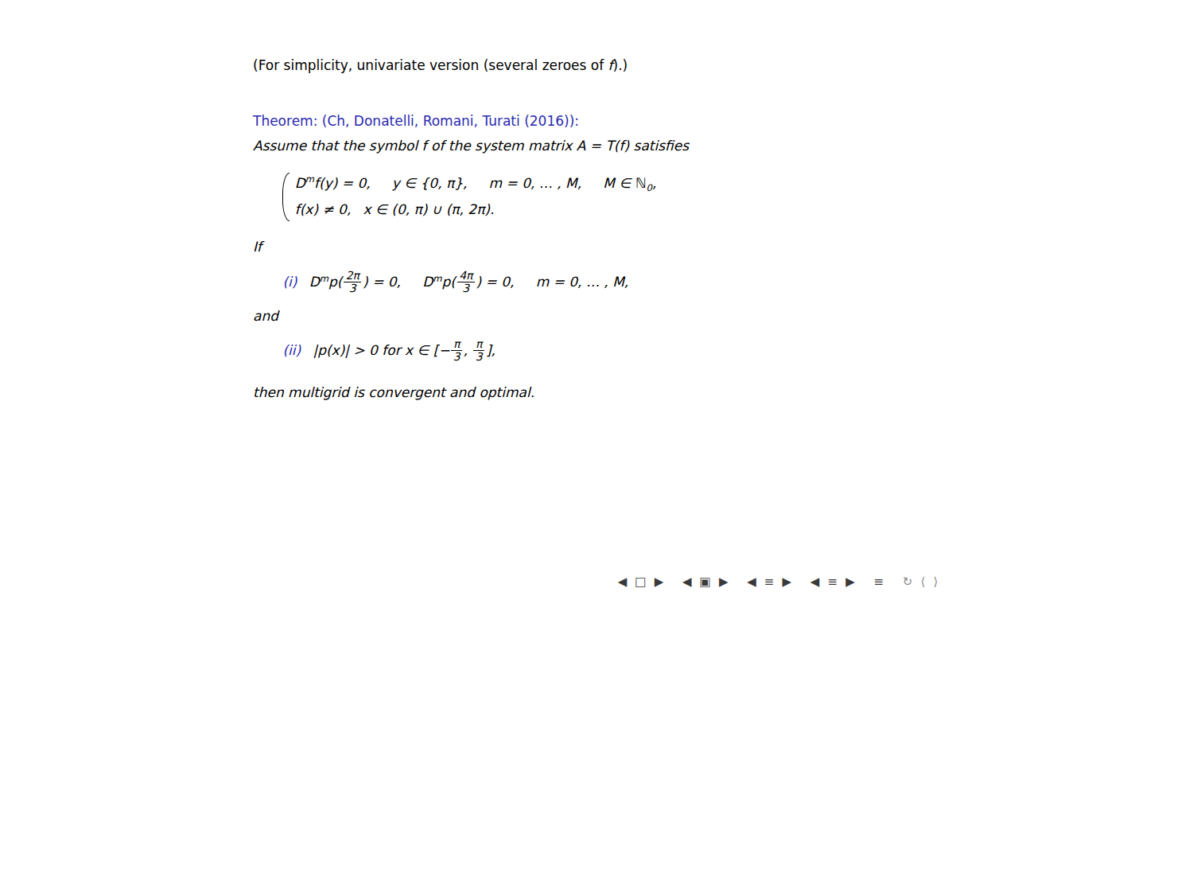(For simplicity, univariate version (several zeroes of f).)
Theorem: (Ch, Donatelli, Romani, Turati (2016)):
Assume that the symbol f of the system matrix A = T(f) satisfies
Dmf(y) = 0, y ∈ {0, π}, m = 0, … , M, M ∈ ℕ0, f(x) ≠ 0, x ∈ (0, π) ∪ (π, 2π).
If
(i) Dmp(2π 3) = 0, Dmp(4π 3) = 0, m = 0, … , M,
and
(ii) |p(x)| > 0 for x ∈ [−π 3, π 3],
then multigrid is convergent and optimal.
◀ □ ▶ ◀ ▣ ▶ ◀ ≡ ▶ ◀ ≡ ▶ ≡ ↻ ⟨ ⟩